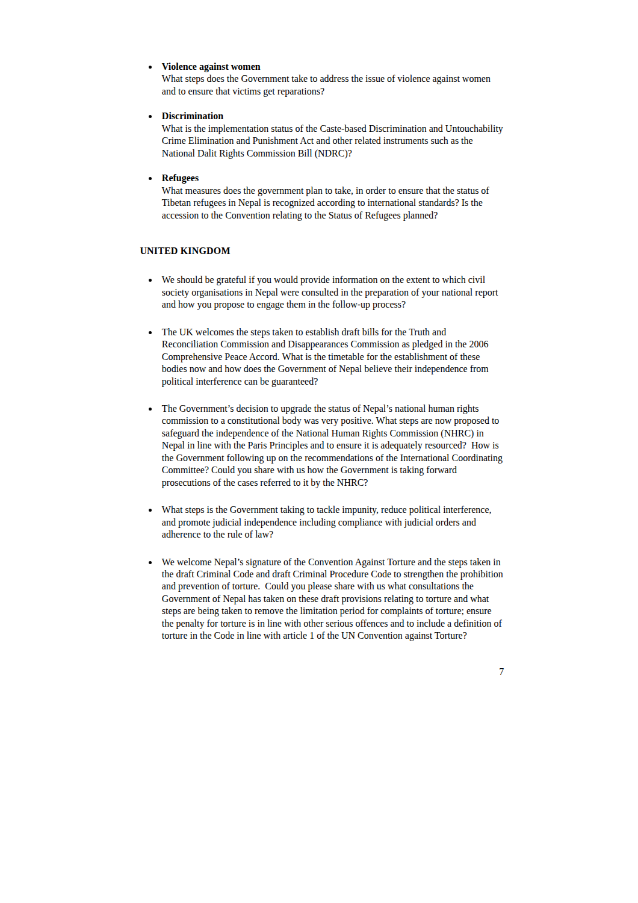Violence against women
What steps does the Government take to address the issue of violence against women and to ensure that victims get reparations?
Discrimination
What is the implementation status of the Caste-based Discrimination and Untouchability Crime Elimination and Punishment Act and other related instruments such as the National Dalit Rights Commission Bill (NDRC)?
Refugees
What measures does the government plan to take, in order to ensure that the status of Tibetan refugees in Nepal is recognized according to international standards? Is the accession to the Convention relating to the Status of Refugees planned?
UNITED KINGDOM
We should be grateful if you would provide information on the extent to which civil society organisations in Nepal were consulted in the preparation of your national report and how you propose to engage them in the follow-up process?
The UK welcomes the steps taken to establish draft bills for the Truth and Reconciliation Commission and Disappearances Commission as pledged in the 2006 Comprehensive Peace Accord. What is the timetable for the establishment of these bodies now and how does the Government of Nepal believe their independence from political interference can be guaranteed?
The Government’s decision to upgrade the status of Nepal’s national human rights commission to a constitutional body was very positive. What steps are now proposed to safeguard the independence of the National Human Rights Commission (NHRC) in Nepal in line with the Paris Principles and to ensure it is adequately resourced? How is the Government following up on the recommendations of the International Coordinating Committee? Could you share with us how the Government is taking forward prosecutions of the cases referred to it by the NHRC?
What steps is the Government taking to tackle impunity, reduce political interference, and promote judicial independence including compliance with judicial orders and adherence to the rule of law?
We welcome Nepal’s signature of the Convention Against Torture and the steps taken in the draft Criminal Code and draft Criminal Procedure Code to strengthen the prohibition and prevention of torture. Could you please share with us what consultations the Government of Nepal has taken on these draft provisions relating to torture and what steps are being taken to remove the limitation period for complaints of torture; ensure the penalty for torture is in line with other serious offences and to include a definition of torture in the Code in line with article 1 of the UN Convention against Torture?
7